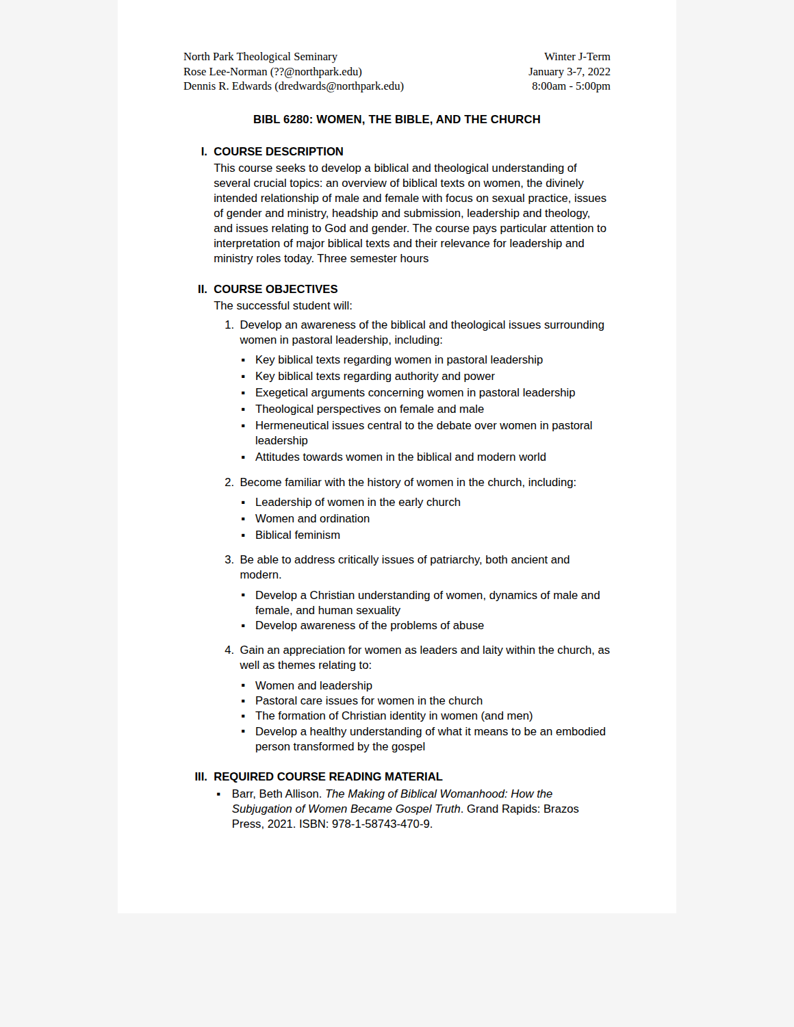| North Park Theological Seminary | Winter J-Term |
| Rose Lee-Norman (??@northpark.edu) | January 3-7, 2022 |
| Dennis R. Edwards (dredwards@northpark.edu) | 8:00am - 5:00pm |
BIBL 6280: WOMEN, THE BIBLE, AND THE CHURCH
I. COURSE DESCRIPTION
This course seeks to develop a biblical and theological understanding of several crucial topics: an overview of biblical texts on women, the divinely intended relationship of male and female with focus on sexual practice, issues of gender and ministry, headship and submission, leadership and theology, and issues relating to God and gender. The course pays particular attention to interpretation of major biblical texts and their relevance for leadership and ministry roles today. Three semester hours
II. COURSE OBJECTIVES
The successful student will:
1. Develop an awareness of the biblical and theological issues surrounding women in pastoral leadership, including:
Key biblical texts regarding women in pastoral leadership
Key biblical texts regarding authority and power
Exegetical arguments concerning women in pastoral leadership
Theological perspectives on female and male
Hermeneutical issues central to the debate over women in pastoral leadership
Attitudes towards women in the biblical and modern world
2. Become familiar with the history of women in the church, including:
Leadership of women in the early church
Women and ordination
Biblical feminism
3. Be able to address critically issues of patriarchy, both ancient and modern.
Develop a Christian understanding of women, dynamics of male and female, and human sexuality
Develop awareness of the problems of abuse
4. Gain an appreciation for women as leaders and laity within the church, as well as themes relating to:
Women and leadership
Pastoral care issues for women in the church
The formation of Christian identity in women (and men)
Develop a healthy understanding of what it means to be an embodied person transformed by the gospel
III. REQUIRED COURSE READING MATERIAL
Barr, Beth Allison. The Making of Biblical Womanhood: How the Subjugation of Women Became Gospel Truth. Grand Rapids: Brazos Press, 2021. ISBN: 978-1-58743-470-9.